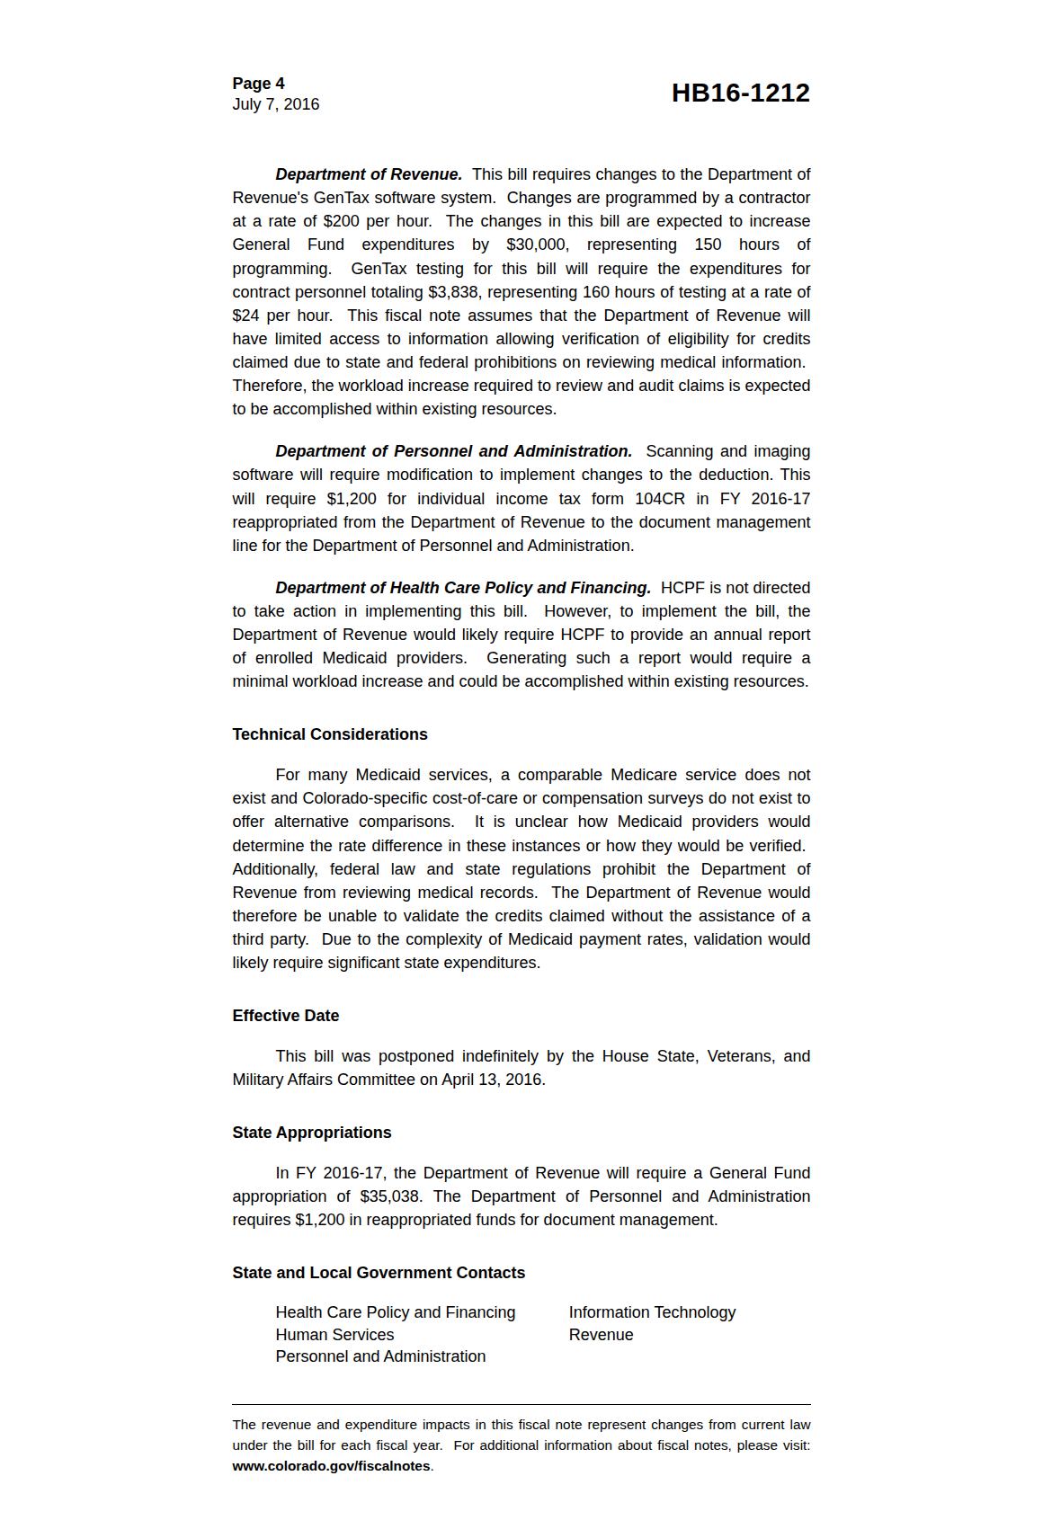Page 4
July 7, 2016
HB16-1212
Department of Revenue. This bill requires changes to the Department of Revenue's GenTax software system. Changes are programmed by a contractor at a rate of $200 per hour. The changes in this bill are expected to increase General Fund expenditures by $30,000, representing 150 hours of programming. GenTax testing for this bill will require the expenditures for contract personnel totaling $3,838, representing 160 hours of testing at a rate of $24 per hour. This fiscal note assumes that the Department of Revenue will have limited access to information allowing verification of eligibility for credits claimed due to state and federal prohibitions on reviewing medical information. Therefore, the workload increase required to review and audit claims is expected to be accomplished within existing resources.
Department of Personnel and Administration. Scanning and imaging software will require modification to implement changes to the deduction. This will require $1,200 for individual income tax form 104CR in FY 2016-17 reappropriated from the Department of Revenue to the document management line for the Department of Personnel and Administration.
Department of Health Care Policy and Financing. HCPF is not directed to take action in implementing this bill. However, to implement the bill, the Department of Revenue would likely require HCPF to provide an annual report of enrolled Medicaid providers. Generating such a report would require a minimal workload increase and could be accomplished within existing resources.
Technical Considerations
For many Medicaid services, a comparable Medicare service does not exist and Colorado-specific cost-of-care or compensation surveys do not exist to offer alternative comparisons. It is unclear how Medicaid providers would determine the rate difference in these instances or how they would be verified. Additionally, federal law and state regulations prohibit the Department of Revenue from reviewing medical records. The Department of Revenue would therefore be unable to validate the credits claimed without the assistance of a third party. Due to the complexity of Medicaid payment rates, validation would likely require significant state expenditures.
Effective Date
This bill was postponed indefinitely by the House State, Veterans, and Military Affairs Committee on April 13, 2016.
State Appropriations
In FY 2016-17, the Department of Revenue will require a General Fund appropriation of $35,038. The Department of Personnel and Administration requires $1,200 in reappropriated funds for document management.
State and Local Government Contacts
Health Care Policy and Financing
Human Services
Personnel and Administration
Information Technology
Revenue
The revenue and expenditure impacts in this fiscal note represent changes from current law under the bill for each fiscal year. For additional information about fiscal notes, please visit: www.colorado.gov/fiscalnotes.